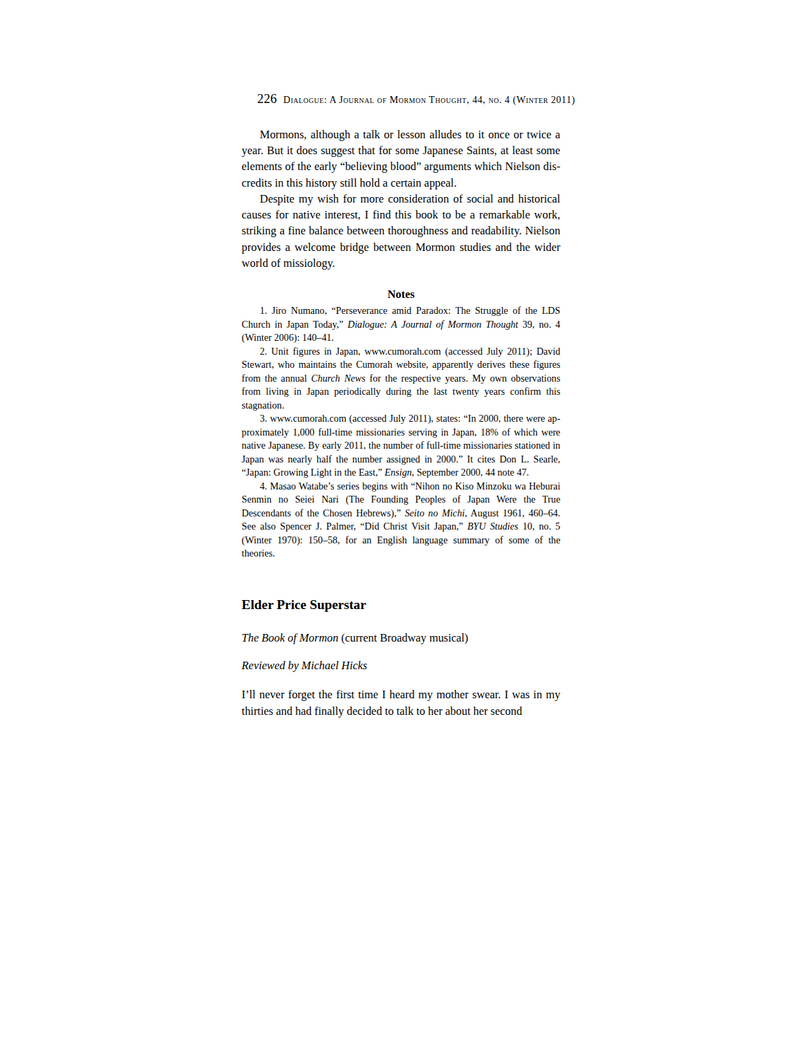226 Dialogue: A Journal of Mormon Thought, 44, no. 4 (Winter 2011)
Mormons, although a talk or lesson alludes to it once or twice a year. But it does suggest that for some Japanese Saints, at least some elements of the early “believing blood” arguments which Nielson discredits in this history still hold a certain appeal.
Despite my wish for more consideration of social and historical causes for native interest, I find this book to be a remarkable work, striking a fine balance between thoroughness and readability. Nielson provides a welcome bridge between Mormon studies and the wider world of missiology.
Notes
1. Jiro Numano, “Perseverance amid Paradox: The Struggle of the LDS Church in Japan Today,” Dialogue: A Journal of Mormon Thought 39, no. 4 (Winter 2006): 140–41.
2. Unit figures in Japan, www.cumorah.com (accessed July 2011); David Stewart, who maintains the Cumorah website, apparently derives these figures from the annual Church News for the respective years. My own observations from living in Japan periodically during the last twenty years confirm this stagnation.
3. www.cumorah.com (accessed July 2011), states: “In 2000, there were approximately 1,000 full-time missionaries serving in Japan, 18% of which were native Japanese. By early 2011, the number of full-time missionaries stationed in Japan was nearly half the number assigned in 2000.” It cites Don L. Searle, “Japan: Growing Light in the East,” Ensign, September 2000, 44 note 47.
4. Masao Watabe’s series begins with “Nihon no Kiso Minzoku wa Heburai Senmin no Seiei Nari (The Founding Peoples of Japan Were the True Descendants of the Chosen Hebrews),” Seito no Michi, August 1961, 460–64. See also Spencer J. Palmer, “Did Christ Visit Japan,” BYU Studies 10, no. 5 (Winter 1970): 150–58, for an English language summary of some of the theories.
Elder Price Superstar
The Book of Mormon (current Broadway musical)
Reviewed by Michael Hicks
I’ll never forget the first time I heard my mother swear. I was in my thirties and had finally decided to talk to her about her second